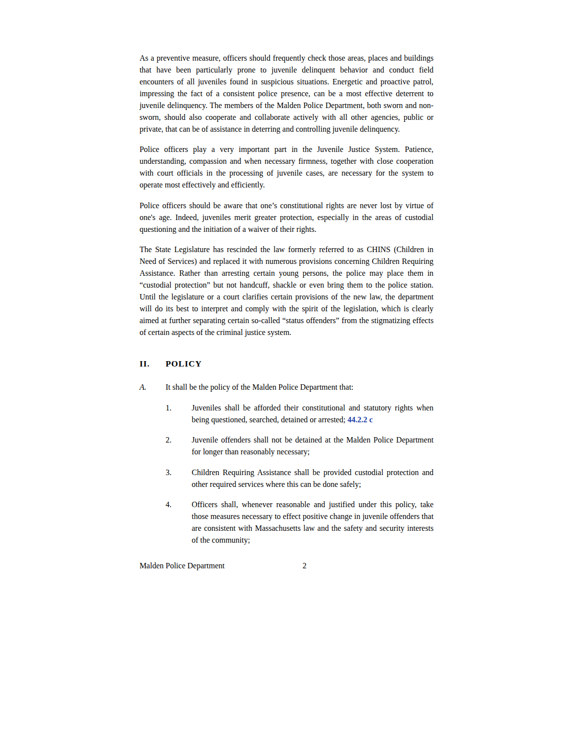As a preventive measure, officers should frequently check those areas, places and buildings that have been particularly prone to juvenile delinquent behavior and conduct field encounters of all juveniles found in suspicious situations. Energetic and proactive patrol, impressing the fact of a consistent police presence, can be a most effective deterrent to juvenile delinquency. The members of the Malden Police Department, both sworn and non-sworn, should also cooperate and collaborate actively with all other agencies, public or private, that can be of assistance in deterring and controlling juvenile delinquency.
Police officers play a very important part in the Juvenile Justice System. Patience, understanding, compassion and when necessary firmness, together with close cooperation with court officials in the processing of juvenile cases, are necessary for the system to operate most effectively and efficiently.
Police officers should be aware that one’s constitutional rights are never lost by virtue of one's age. Indeed, juveniles merit greater protection, especially in the areas of custodial questioning and the initiation of a waiver of their rights.
The State Legislature has rescinded the law formerly referred to as CHINS (Children in Need of Services) and replaced it with numerous provisions concerning Children Requiring Assistance. Rather than arresting certain young persons, the police may place them in “custodial protection” but not handcuff, shackle or even bring them to the police station. Until the legislature or a court clarifies certain provisions of the new law, the department will do its best to interpret and comply with the spirit of the legislation, which is clearly aimed at further separating certain so-called “status offenders” from the stigmatizing effects of certain aspects of the criminal justice system.
II. POLICY
A.
It shall be the policy of the Malden Police Department that:
1. Juveniles shall be afforded their constitutional and statutory rights when being questioned, searched, detained or arrested; 44.2.2 c
2. Juvenile offenders shall not be detained at the Malden Police Department for longer than reasonably necessary;
3. Children Requiring Assistance shall be provided custodial protection and other required services where this can be done safely;
4. Officers shall, whenever reasonable and justified under this policy, take those measures necessary to effect positive change in juvenile offenders that are consistent with Massachusetts law and the safety and security interests of the community;
Malden Police Department 2